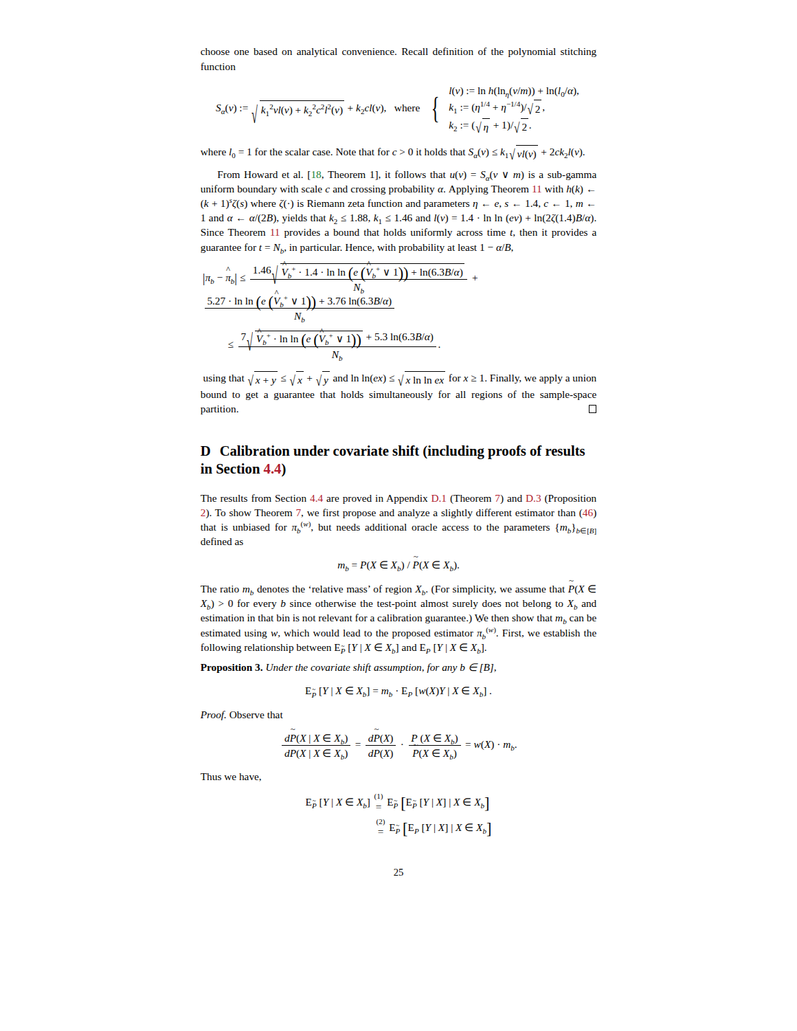choose one based on analytical convenience. Recall definition of the polynomial stitching function
Sα(v) := k12vl(v) + k22c2l2(v) + k2cl(v), where {
| l ( v ) := ln h (ln η ( v / m )) + ln( l 0 / α ), |
| k 1 := ( η 1/4 + η −1/4 )/ 2 , |
| k 2 := ( η + 1)/ 2 . |
where l0 = 1 for the scalar case. Note that for c > 0 it holds that Sα(v) ≤ k1vl(v) + 2ck2l(v).
From Howard et al. [18, Theorem 1], it follows that u(v) = Sα(v ∨ m) is a sub-gamma uniform boundary with scale c and crossing probability α. Applying Theorem 11 with h(k) ← (k + 1)sζ(s) where ζ(·) is Riemann zeta function and parameters η ← e, s ← 1.4, c ← 1, m ← 1 and α ← α/(2B), yields that k2 ≤ 1.88, k1 ≤ 1.46 and l(v) = 1.4 · ln ln (ev) + ln(2ζ(1.4)B/α). Since Theorem 11 provides a bound that holds uniformly across time t, then it provides a guarantee for t = Nb, in particular. Hence, with probability at least 1 − α/B,
|πb − ^πb| ≤ 1.46^Vb+ · 1.4 · ln ln (e (^Vb+ ∨ 1)) + ln(6.3B/α) Nb + 5.27 · ln ln (e (^Vb+ ∨ 1)) + 3.76 ln(6.3B/α) Nb
≤ 7^Vb+ · ln ln (e (^Vb+ ∨ 1)) + 5.3 ln(6.3B/α) Nb .
using that x + y ≤ x + y and ln ln(ex) ≤ x ln ln ex for x ≥ 1. Finally, we apply a union bound to get a guarantee that holds simultaneously for all regions of the sample-space partition.
DCalibration under covariate shift (including proofs of results in Section 4.4)
The results from Section 4.4 are proved in Appendix D.1 (Theorem 7) and D.3 (Proposition 2). To show Theorem 7, we first propose and analyze a slightly different estimator than (46) that is unbiased for πb(w), but needs additional oracle access to the parameters {mb}b∈[B] defined as
mb = P(X ∈ Xb) / ~P(X ∈ Xb).
The ratio mb denotes the ‘relative mass’ of region Xb. (For simplicity, we assume that ~P(X ∈ Xb) > 0 for every b since otherwise the test-point almost surely does not belong to Xb and estimation in that bin is not relevant for a calibration guarantee.) We then show that mb can be estimated using w, which would lead to the proposed estimator ˘πb(w). First, we establish the following relationship between E~P [Y | X ∈ Xb] and EP [Y | X ∈ Xb].
Proposition 3. Under the covariate shift assumption, for any b ∈ [B],
E~P [Y | X ∈ Xb] = mb · EP [w(X)Y | X ∈ Xb] .
Proof. Observe that
d~P(X | X ∈ Xb) dP(X | X ∈ Xb) = d~P(X) dP(X) · P (X ∈ Xb) ~P(X ∈ Xb) = w(X) · mb.
Thus we have,
E~P [Y | X ∈ Xb] (1)= E~P [E~P [Y | X] | X ∈ Xb] (2)= E~P [EP [Y | X] | X ∈ Xb]
25